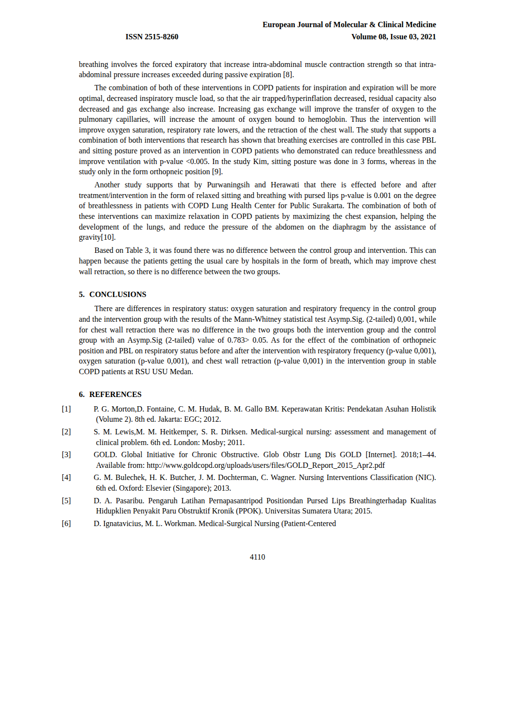European Journal of Molecular & Clinical Medicine
ISSN 2515-8260 Volume 08, Issue 03, 2021
breathing involves the forced expiratory that increase intra-abdominal muscle contraction strength so that intra-abdominal pressure increases exceeded during passive expiration [8].
The combination of both of these interventions in COPD patients for inspiration and expiration will be more optimal, decreased inspiratory muscle load, so that the air trapped/hyperinflation decreased, residual capacity also decreased and gas exchange also increase. Increasing gas exchange will improve the transfer of oxygen to the pulmonary capillaries, will increase the amount of oxygen bound to hemoglobin. Thus the intervention will improve oxygen saturation, respiratory rate lowers, and the retraction of the chest wall. The study that supports a combination of both interventions that research has shown that breathing exercises are controlled in this case PBL and sitting posture proved as an intervention in COPD patients who demonstrated can reduce breathlessness and improve ventilation with p-value <0.005. In the study Kim, sitting posture was done in 3 forms, whereas in the study only in the form orthopneic position [9].
Another study supports that by Purwaningsih and Herawati that there is effected before and after treatment/intervention in the form of relaxed sitting and breathing with pursed lips p-value is 0.001 on the degree of breathlessness in patients with COPD Lung Health Center for Public Surakarta. The combination of both of these interventions can maximize relaxation in COPD patients by maximizing the chest expansion, helping the development of the lungs, and reduce the pressure of the abdomen on the diaphragm by the assistance of gravity[10].
Based on Table 3, it was found there was no difference between the control group and intervention. This can happen because the patients getting the usual care by hospitals in the form of breath, which may improve chest wall retraction, so there is no difference between the two groups.
5. CONCLUSIONS
There are differences in respiratory status: oxygen saturation and respiratory frequency in the control group and the intervention group with the results of the Mann-Whitney statistical test Asymp.Sig. (2-tailed) 0,001, while for chest wall retraction there was no difference in the two groups both the intervention group and the control group with an Asymp.Sig (2-tailed) value of 0.783> 0.05. As for the effect of the combination of orthopneic position and PBL on respiratory status before and after the intervention with respiratory frequency (p-value 0,001), oxygen saturation (p-value 0,001), and chest wall retraction (p-value 0,001) in the intervention group in stable COPD patients at RSU USU Medan.
6. REFERENCES
[1] P. G. Morton,D. Fontaine, C. M. Hudak, B. M. Gallo BM. Keperawatan Kritis: Pendekatan Asuhan Holistik (Volume 2). 8th ed. Jakarta: EGC; 2012.
[2] S. M. Lewis,M. M. Heitkemper, S. R. Dirksen. Medical-surgical nursing: assessment and management of clinical problem. 6th ed. London: Mosby; 2011.
[3] GOLD. Global Initiative for Chronic Obstructive. Glob Obstr Lung Dis GOLD [Internet]. 2018;1–44. Available from: http://www.goldcopd.org/uploads/users/files/GOLD_Report_2015_Apr2.pdf
[4] G. M. Bulechek, H. K. Butcher, J. M. Dochterman, C. Wagner. Nursing Interventions Classification (NIC). 6th ed. Oxford: Elsevier (Singapore); 2013.
[5] D. A. Pasaribu. Pengaruh Latihan Pernapasantripod Positiondan Pursed Lips Breathingterhadap Kualitas Hidupklien Penyakit Paru Obstruktif Kronik (PPOK). Universitas Sumatera Utara; 2015.
[6] D. Ignatavicius, M. L. Workman. Medical-Surgical Nursing (Patient-Centered
4110